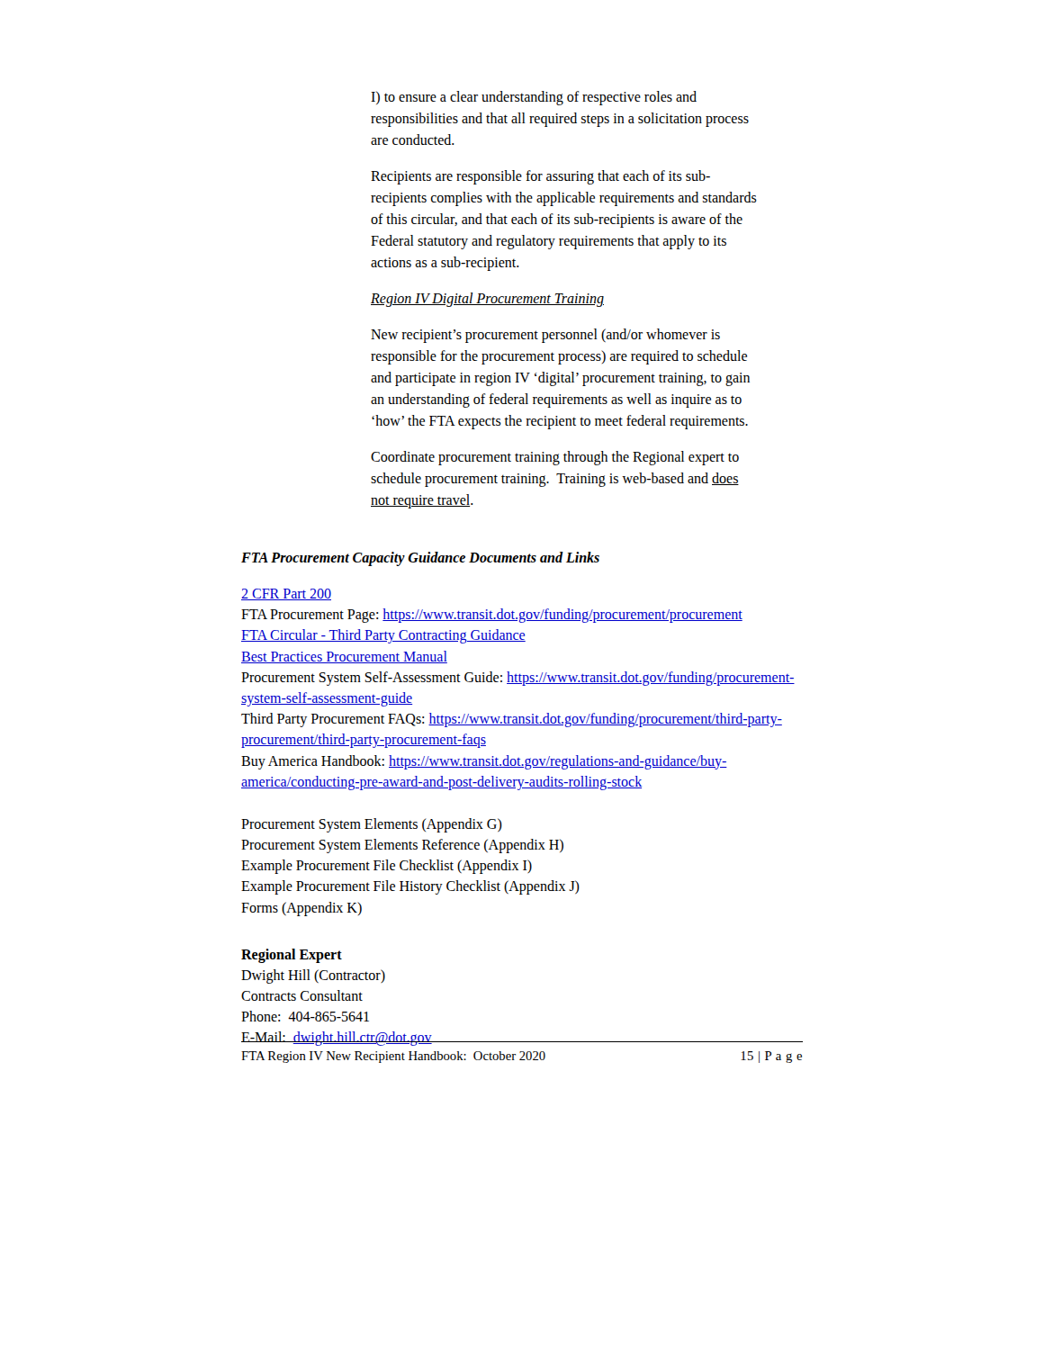I) to ensure a clear understanding of respective roles and responsibilities and that all required steps in a solicitation process are conducted.
Recipients are responsible for assuring that each of its sub-recipients complies with the applicable requirements and standards of this circular, and that each of its sub-recipients is aware of the Federal statutory and regulatory requirements that apply to its actions as a sub-recipient.
Region IV Digital Procurement Training
New recipient’s procurement personnel (and/or whomever is responsible for the procurement process) are required to schedule and participate in region IV ‘digital’ procurement training, to gain an understanding of federal requirements as well as inquire as to ‘how’ the FTA expects the recipient to meet federal requirements.
Coordinate procurement training through the Regional expert to schedule procurement training. Training is web-based and does not require travel.
FTA Procurement Capacity Guidance Documents and Links
2 CFR Part 200
FTA Procurement Page: https://www.transit.dot.gov/funding/procurement/procurement
FTA Circular - Third Party Contracting Guidance
Best Practices Procurement Manual
Procurement System Self-Assessment Guide: https://www.transit.dot.gov/funding/procurement-system-self-assessment-guide
Third Party Procurement FAQs: https://www.transit.dot.gov/funding/procurement/third-party-procurement/third-party-procurement-faqs
Buy America Handbook: https://www.transit.dot.gov/regulations-and-guidance/buy-america/conducting-pre-award-and-post-delivery-audits-rolling-stock
Procurement System Elements (Appendix G)
Procurement System Elements Reference (Appendix H)
Example Procurement File Checklist (Appendix I)
Example Procurement File History Checklist (Appendix J)
Forms (Appendix K)
Regional Expert
Dwight Hill (Contractor)
Contracts Consultant
Phone: 404-865-5641
E-Mail: dwight.hill.ctr@dot.gov
FTA Region IV New Recipient Handbook: October 2020 15 | P a g e